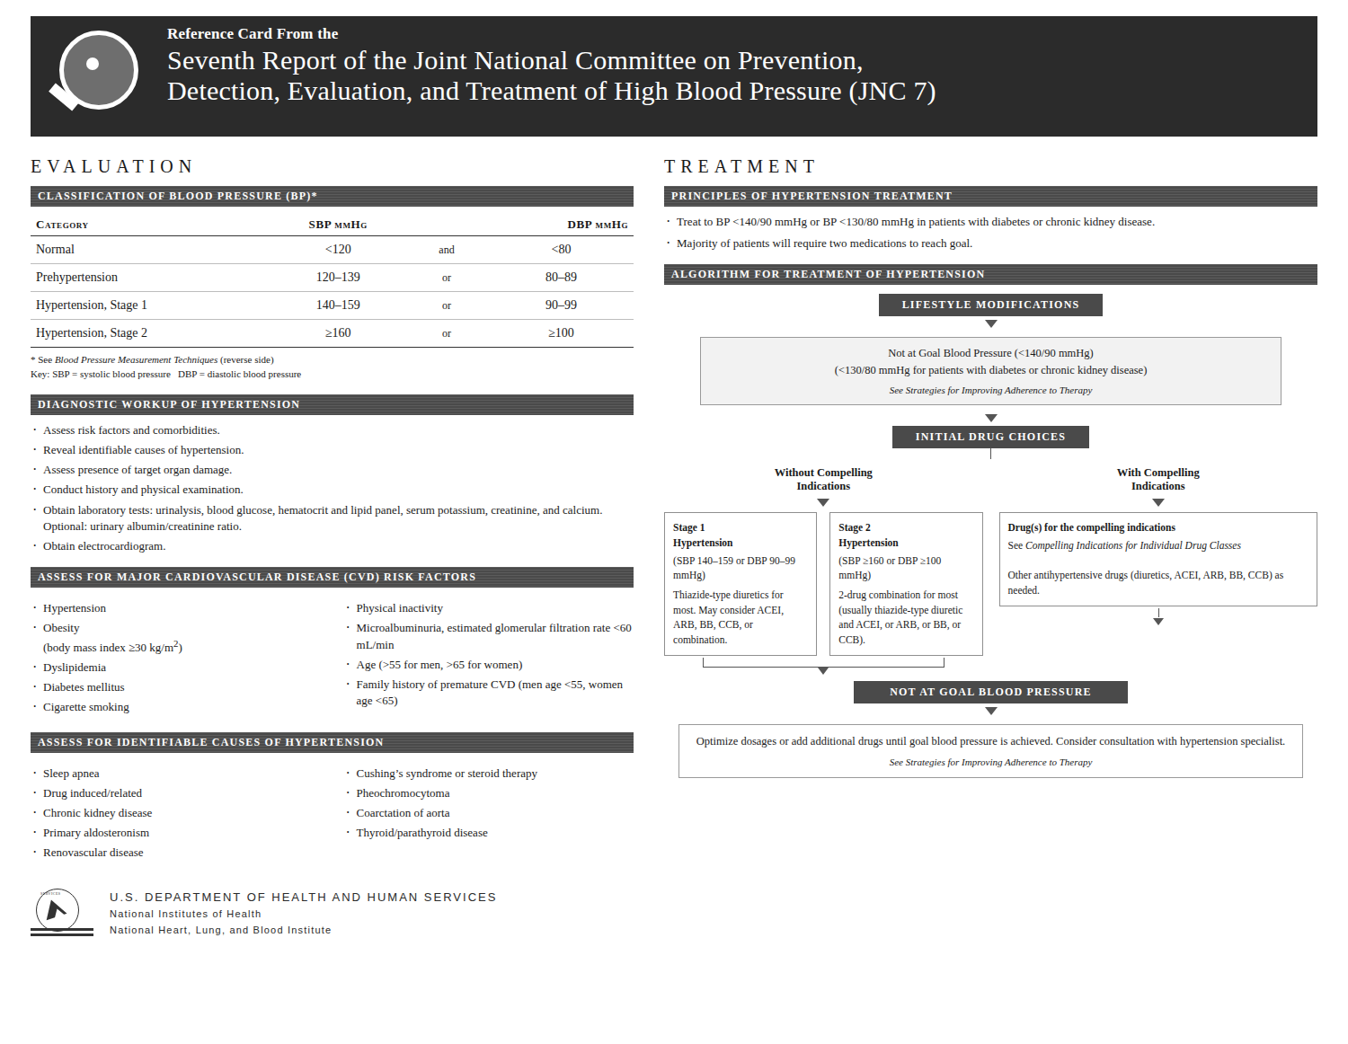Reference Card From the
Seventh Report of the Joint National Committee on Prevention,
Detection, Evaluation, and Treatment of High Blood Pressure (JNC 7)
Evaluation
Classification of Blood Pressure (BP)*
| Category | SBP mmHg | | DBP mmHg |
| --- | --- | --- | --- |
| Normal | <120 | and | <80 |
| Prehypertension | 120–139 | or | 80–89 |
| Hypertension, Stage 1 | 140–159 | or | 90–99 |
| Hypertension, Stage 2 | ≥160 | or | ≥100 |
* See Blood Pressure Measurement Techniques (reverse side)
Key: SBP = systolic blood pressure DBP = diastolic blood pressure
Diagnostic Workup of Hypertension
Assess risk factors and comorbidities.
Reveal identifiable causes of hypertension.
Assess presence of target organ damage.
Conduct history and physical examination.
Obtain laboratory tests: urinalysis, blood glucose, hematocrit and lipid panel, serum potassium, creatinine, and calcium. Optional: urinary albumin/creatinine ratio.
Obtain electrocardiogram.
Assess for Major Cardiovascular Disease (CVD) Risk Factors
Hypertension
Obesity
(body mass index ≥30 kg/m2)
Dyslipidemia
Diabetes mellitus
Cigarette smoking
Physical inactivity
Microalbuminuria, estimated glomerular filtration rate <60 mL/min
Age (>55 for men, >65 for women)
Family history of premature CVD (men age <55, women age <65)
Assess for Identifiable Causes of Hypertension
Sleep apnea
Drug induced/related
Chronic kidney disease
Primary aldosteronism
Renovascular disease
Cushing’s syndrome or steroid therapy
Pheochromocytoma
Coarctation of aorta
Thyroid/parathyroid disease
U.S. DEPARTMENT OF HEALTH AND HUMAN SERVICES
National Institutes of Health
National Heart, Lung, and Blood Institute
Treatment
Principles of Hypertension Treatment
Treat to BP <140/90 mmHg or BP <130/80 mmHg in patients with diabetes or chronic kidney disease.
Majority of patients will require two medications to reach goal.
Algorithm for Treatment of Hypertension
Lifestyle Modifications
Not at Goal Blood Pressure (<140/90 mmHg)
(<130/80 mmHg for patients with diabetes or chronic kidney disease) See Strategies for Improving Adherence to Therapy
Initial Drug Choices
Without Compelling
Indications
Stage 1
Hypertension (SBP 140–159 or DBP 90–99 mmHg) Thiazide-type diuretics for most. May consider ACEI, ARB, BB, CCB, or combination.
Stage 2
Hypertension (SBP ≥160 or DBP ≥100 mmHg) 2-drug combination for most (usually thiazide-type diuretic and ACEI, or ARB, or BB, or CCB).
With Compelling
Indications
Drug(s) for the compelling indications See Compelling Indications for Individual Drug Classes
Other antihypertensive drugs (diuretics, ACEI, ARB, BB, CCB) as needed.
Not at Goal Blood Pressure
Optimize dosages or add additional drugs until goal blood pressure is achieved. Consider consultation with hypertension specialist. See Strategies for Improving Adherence to Therapy